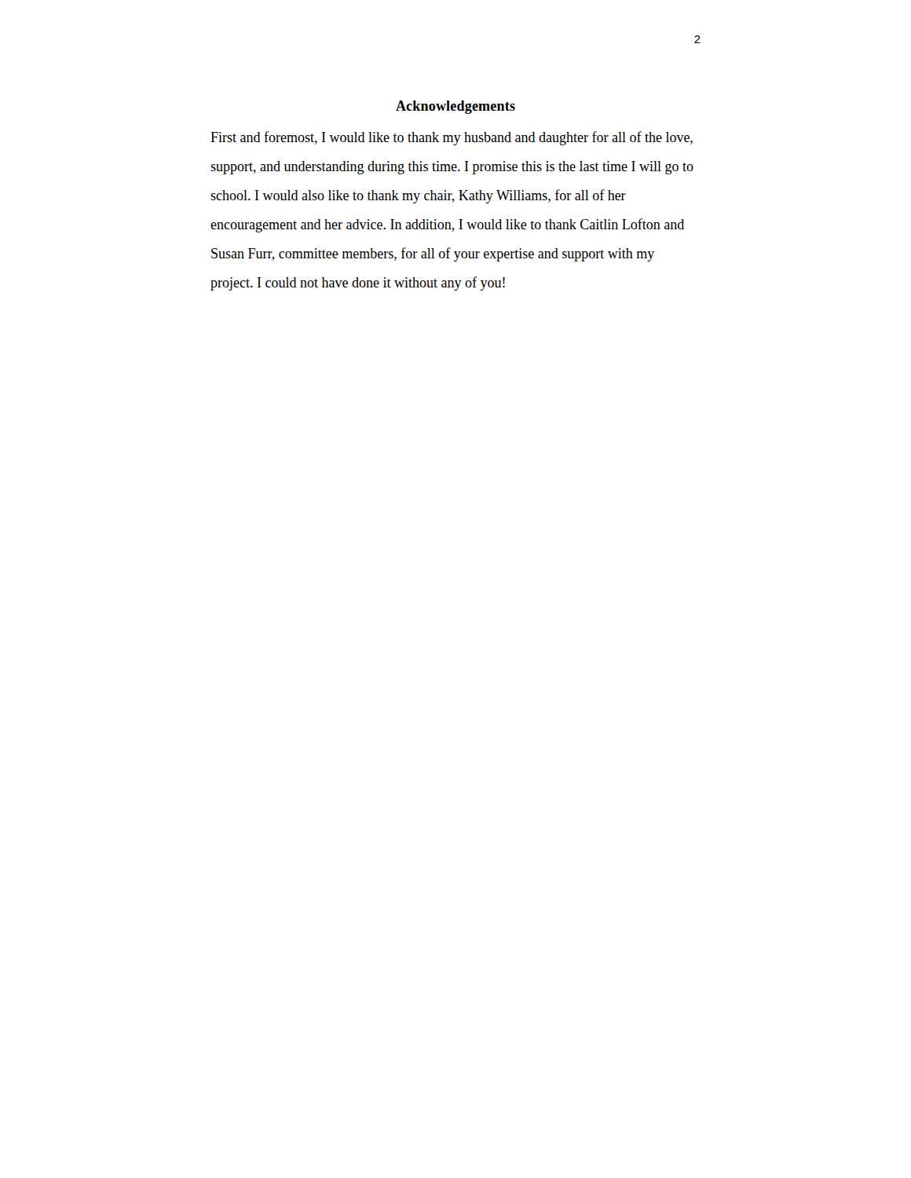2
Acknowledgements
First and foremost, I would like to thank my husband and daughter for all of the love, support, and understanding during this time. I promise this is the last time I will go to school. I would also like to thank my chair, Kathy Williams, for all of her encouragement and her advice. In addition, I would like to thank Caitlin Lofton and Susan Furr, committee members, for all of your expertise and support with my project. I could not have done it without any of you!